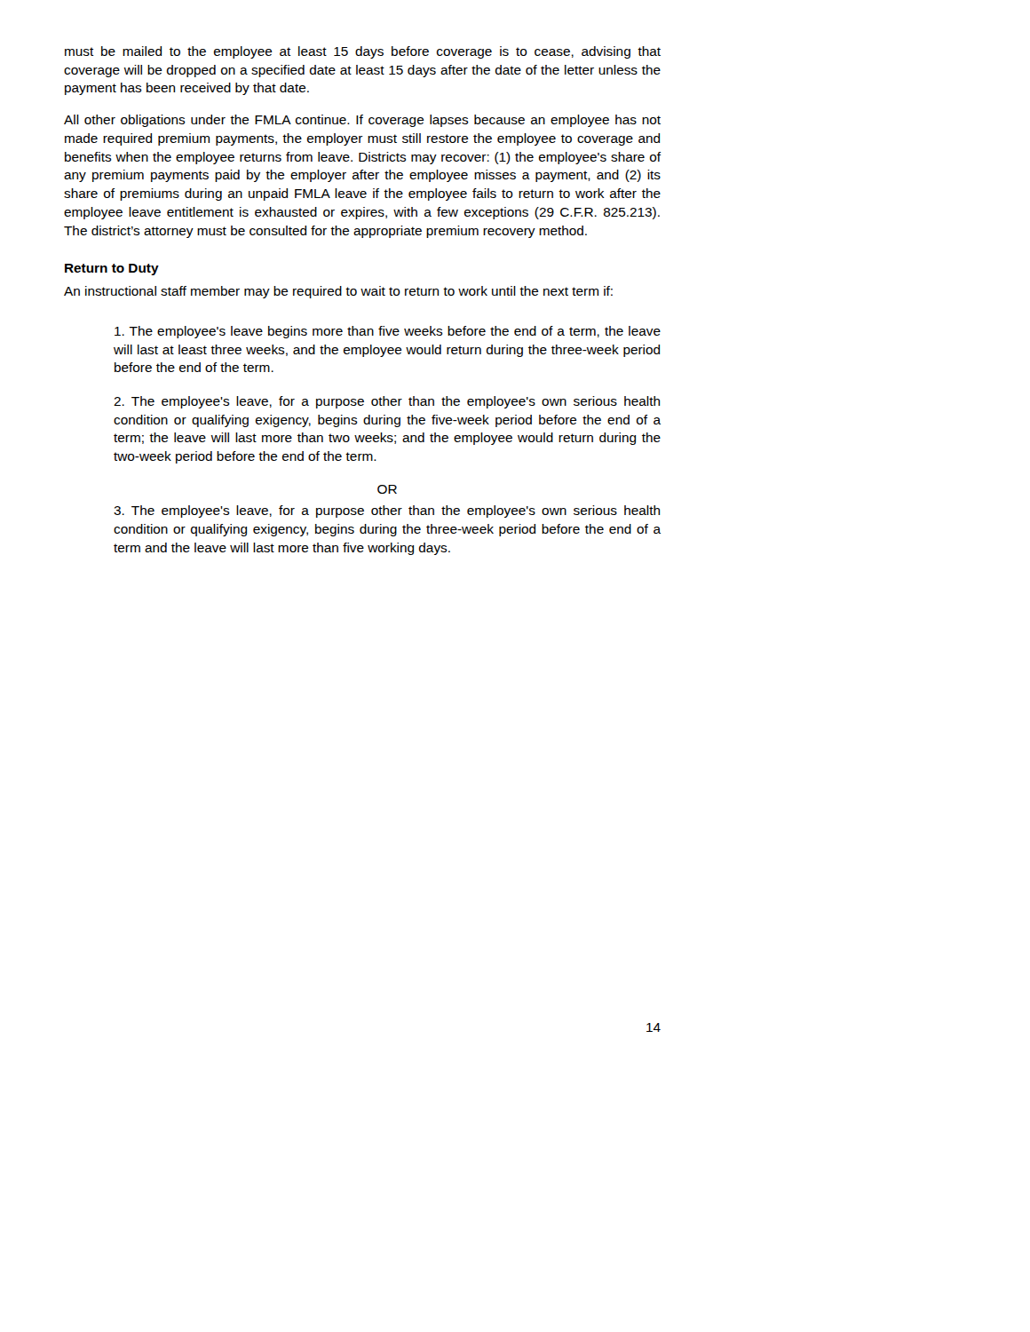must be mailed to the employee at least 15 days before coverage is to cease, advising that coverage will be dropped on a specified date at least 15 days after the date of the letter unless the payment has been received by that date.
All other obligations under the FMLA continue. If coverage lapses because an employee has not made required premium payments, the employer must still restore the employee to coverage and benefits when the employee returns from leave. Districts may recover: (1) the employee's share of any premium payments paid by the employer after the employee misses a payment, and (2) its share of premiums during an unpaid FMLA leave if the employee fails to return to work after the employee leave entitlement is exhausted or expires, with a few exceptions (29 C.F.R. 825.213). The district’s attorney must be consulted for the appropriate premium recovery method.
Return to Duty
An instructional staff member may be required to wait to return to work until the next term if:
1. The employee's leave begins more than five weeks before the end of a term, the leave will last at least three weeks, and the employee would return during the three-week period before the end of the term.
2. The employee's leave, for a purpose other than the employee's own serious health condition or qualifying exigency, begins during the five-week period before the end of a term; the leave will last more than two weeks; and the employee would return during the two-week period before the end of the term.
OR
3. The employee's leave, for a purpose other than the employee's own serious health condition or qualifying exigency, begins during the three-week period before the end of a term and the leave will last more than five working days.
14